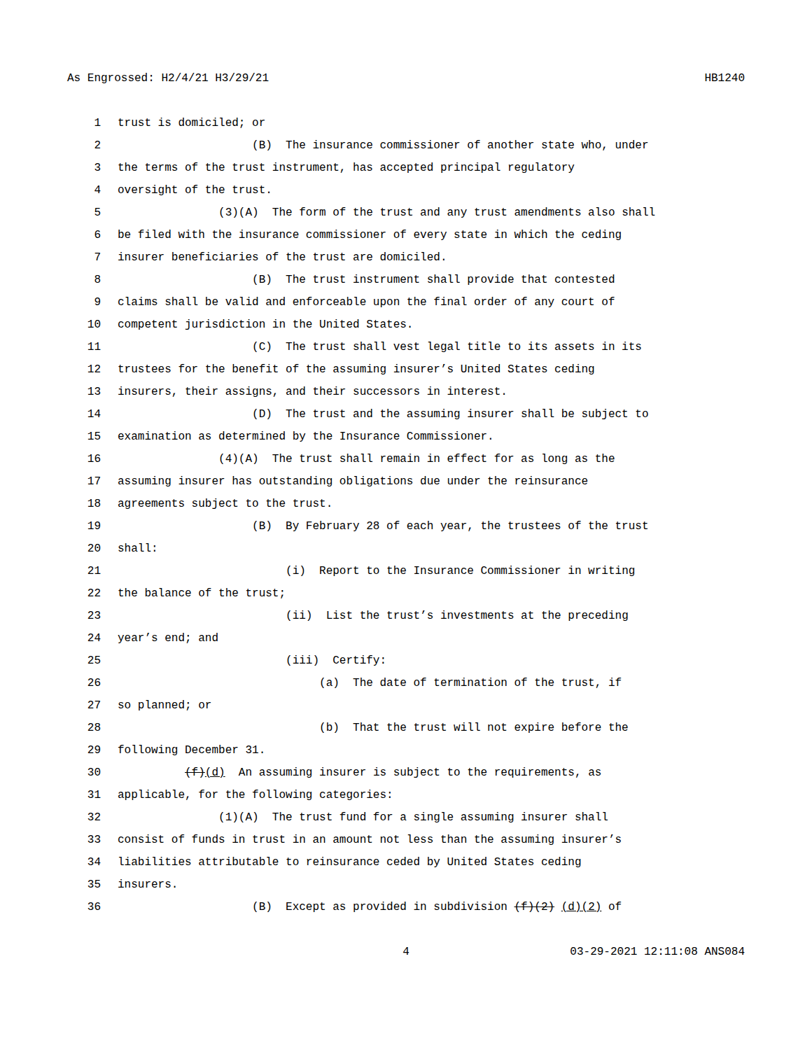As Engrossed: H2/4/21 H3/29/21 HB1240
1 trust is domiciled; or
2 (B) The insurance commissioner of another state who, under
3 the terms of the trust instrument, has accepted principal regulatory
4 oversight of the trust.
5 (3)(A) The form of the trust and any trust amendments also shall
6 be filed with the insurance commissioner of every state in which the ceding
7 insurer beneficiaries of the trust are domiciled.
8 (B) The trust instrument shall provide that contested
9 claims shall be valid and enforceable upon the final order of any court of
10 competent jurisdiction in the United States.
11 (C) The trust shall vest legal title to its assets in its
12 trustees for the benefit of the assuming insurer’s United States ceding
13 insurers, their assigns, and their successors in interest.
14 (D) The trust and the assuming insurer shall be subject to
15 examination as determined by the Insurance Commissioner.
16 (4)(A) The trust shall remain in effect for as long as the
17 assuming insurer has outstanding obligations due under the reinsurance
18 agreements subject to the trust.
19 (B) By February 28 of each year, the trustees of the trust
20 shall:
21 (i) Report to the Insurance Commissioner in writing
22 the balance of the trust;
23 (ii) List the trust’s investments at the preceding
24 year’s end; and
25 (iii) Certify:
26 (a) The date of termination of the trust, if
27 so planned; or
28 (b) That the trust will not expire before the
29 following December 31.
30 (f)(d) An assuming insurer is subject to the requirements, as
31 applicable, for the following categories:
32 (1)(A) The trust fund for a single assuming insurer shall
33 consist of funds in trust in an amount not less than the assuming insurer’s
34 liabilities attributable to reinsurance ceded by United States ceding
35 insurers.
36 (B) Except as provided in subdivision (f)(2) (d)(2) of
4 03-29-2021 12:11:08 ANS084